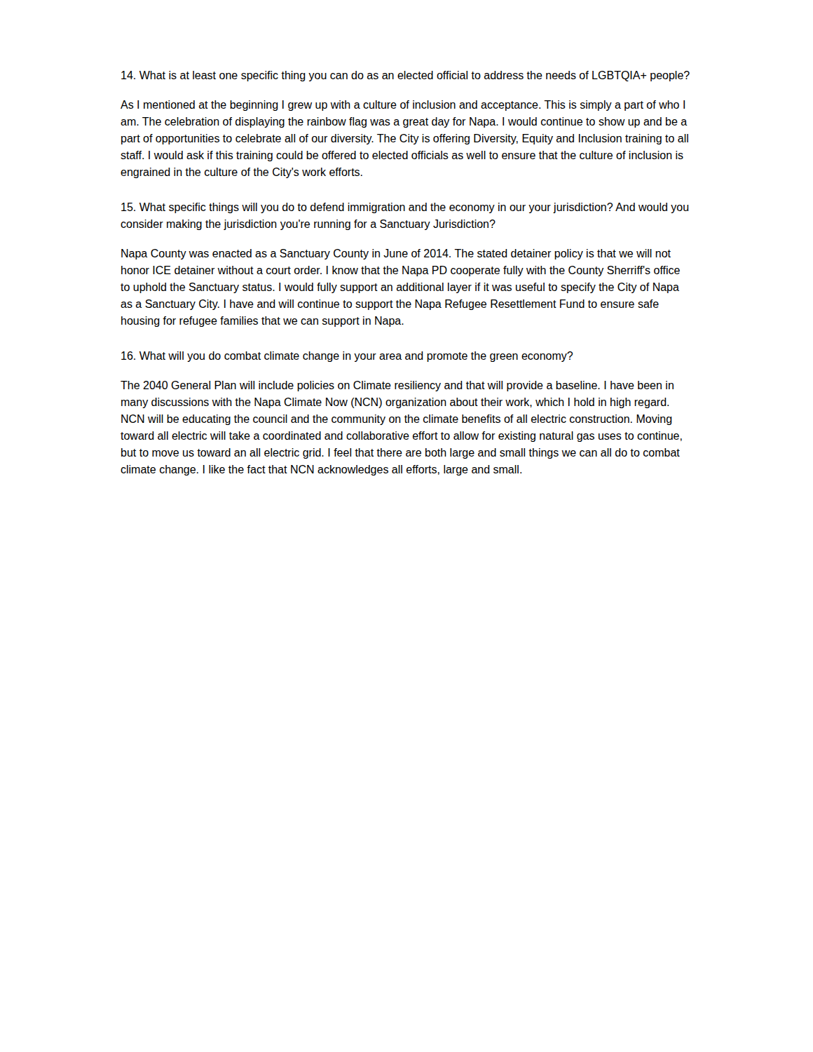14. What is at least one specific thing you can do as an elected official to address the needs of LGBTQIA+ people?
As I mentioned at the beginning I grew up with a culture of inclusion and acceptance. This is simply a part of who I am. The celebration of displaying the rainbow flag was a great day for Napa. I would continue to show up and be a part of opportunities to celebrate all of our diversity. The City is offering Diversity, Equity and Inclusion training to all staff. I would ask if this training could be offered to elected officials as well to ensure that the culture of inclusion is engrained in the culture of the City's work efforts.
15. What specific things will you do to defend immigration and the economy in our your jurisdiction? And would you consider making the jurisdiction you're running for a Sanctuary Jurisdiction?
Napa County was enacted as a Sanctuary County in June of 2014. The stated detainer policy is that we will not honor ICE detainer without a court order. I know that the Napa PD cooperate fully with the County Sherriff's office to uphold the Sanctuary status. I would fully support an additional layer if it was useful to specify the City of Napa as a Sanctuary City. I have and will continue to support the Napa Refugee Resettlement Fund to ensure safe housing for refugee families that we can support in Napa.
16. What will you do combat climate change in your area and promote the green economy?
The 2040 General Plan will include policies on Climate resiliency and that will provide a baseline. I have been in many discussions with the Napa Climate Now (NCN) organization about their work, which I hold in high regard. NCN will be educating the council and the community on the climate benefits of all electric construction. Moving toward all electric will take a coordinated and collaborative effort to allow for existing natural gas uses to continue, but to move us toward an all electric grid. I feel that there are both large and small things we can all do to combat climate change. I like the fact that NCN acknowledges all efforts, large and small.